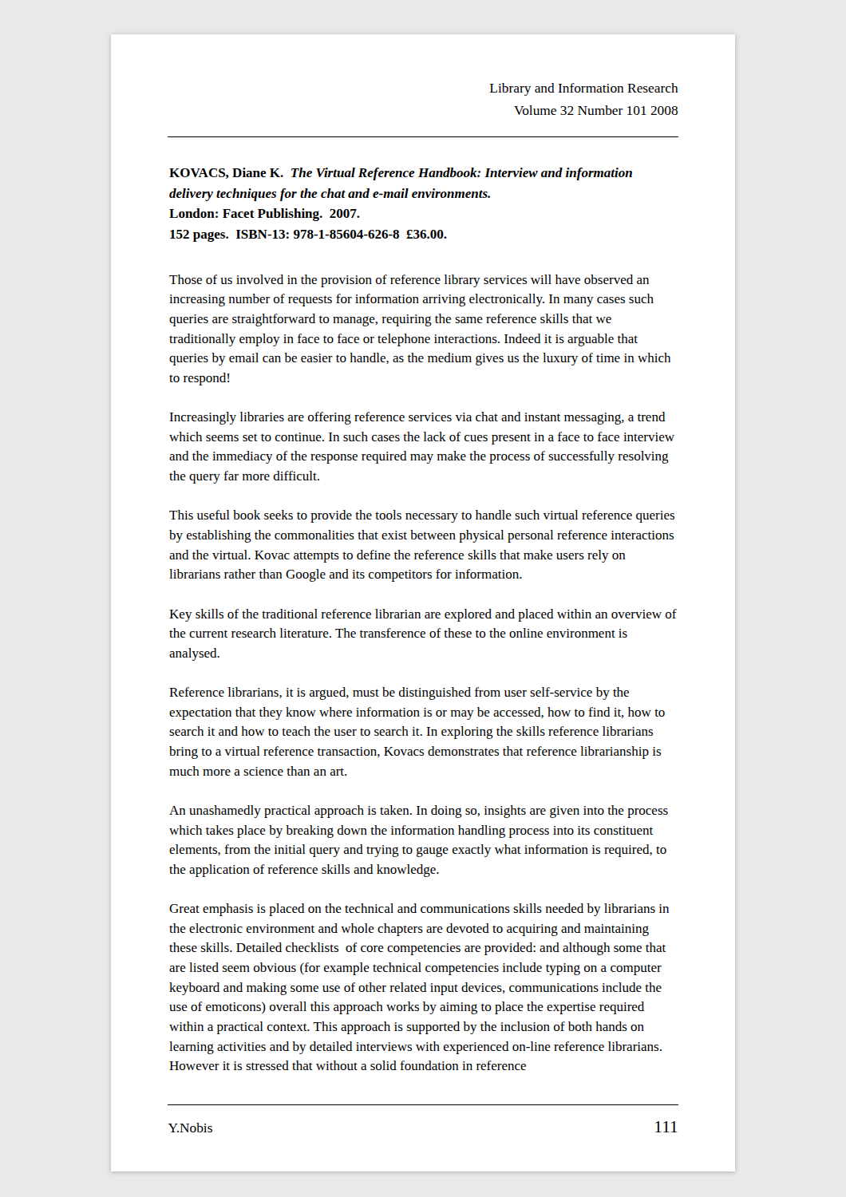Library and Information Research
Volume 32 Number 101 2008
KOVACS, Diane K. The Virtual Reference Handbook: Interview and information delivery techniques for the chat and e-mail environments.
London: Facet Publishing. 2007.
152 pages. ISBN-13: 978-1-85604-626-8 £36.00.
Those of us involved in the provision of reference library services will have observed an increasing number of requests for information arriving electronically. In many cases such queries are straightforward to manage, requiring the same reference skills that we traditionally employ in face to face or telephone interactions. Indeed it is arguable that queries by email can be easier to handle, as the medium gives us the luxury of time in which to respond!
Increasingly libraries are offering reference services via chat and instant messaging, a trend which seems set to continue. In such cases the lack of cues present in a face to face interview and the immediacy of the response required may make the process of successfully resolving the query far more difficult.
This useful book seeks to provide the tools necessary to handle such virtual reference queries by establishing the commonalities that exist between physical personal reference interactions and the virtual. Kovac attempts to define the reference skills that make users rely on librarians rather than Google and its competitors for information.
Key skills of the traditional reference librarian are explored and placed within an overview of the current research literature. The transference of these to the online environment is analysed.
Reference librarians, it is argued, must be distinguished from user self-service by the expectation that they know where information is or may be accessed, how to find it, how to search it and how to teach the user to search it. In exploring the skills reference librarians bring to a virtual reference transaction, Kovacs demonstrates that reference librarianship is much more a science than an art.
An unashamedly practical approach is taken. In doing so, insights are given into the process which takes place by breaking down the information handling process into its constituent elements, from the initial query and trying to gauge exactly what information is required, to the application of reference skills and knowledge.
Great emphasis is placed on the technical and communications skills needed by librarians in the electronic environment and whole chapters are devoted to acquiring and maintaining these skills. Detailed checklists of core competencies are provided: and although some that are listed seem obvious (for example technical competencies include typing on a computer keyboard and making some use of other related input devices, communications include the use of emoticons) overall this approach works by aiming to place the expertise required within a practical context. This approach is supported by the inclusion of both hands on learning activities and by detailed interviews with experienced on-line reference librarians. However it is stressed that without a solid foundation in reference
Y.Nobis 111